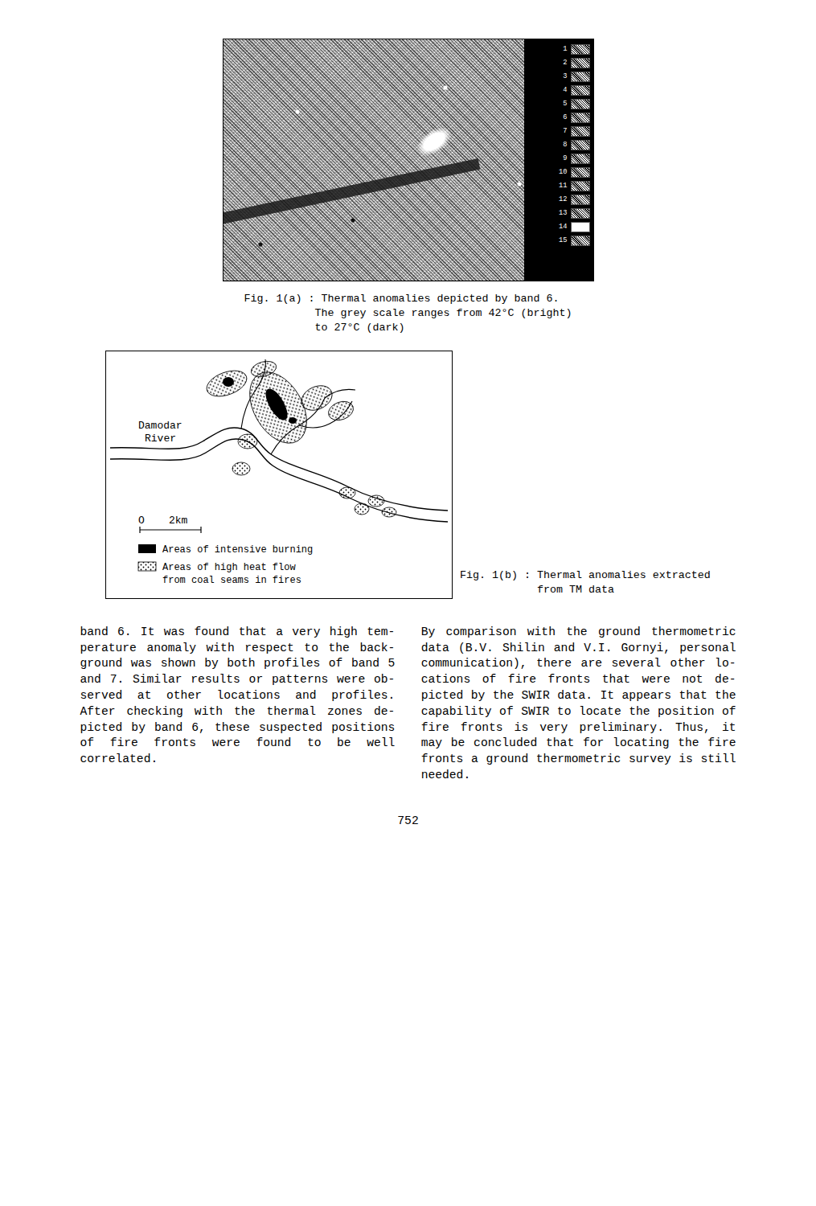1
2
3
4
5
6
7
8
9
10
11
12
13
14
15
Fig. 1(a) : Thermal anomalies depicted by band 6. The grey scale ranges from 42°C (bright) to 27°C (dark)
Damodar River O 2km Areas of intensive burning Areas of high heat flow from coal seams in fires
Fig. 1(b) : Thermal anomalies extracted from TM data
band 6. It was found that a very high temperature anomaly with respect to the background was shown by both profiles of band 5 and 7. Similar results or patterns were observed at other locations and profiles. After checking with the thermal zones depicted by band 6, these suspected positions of fire fronts were found to be well correlated.
By comparison with the ground thermometric data (B.V. Shilin and V.I. Gornyi, personal communication), there are several other locations of fire fronts that were not depicted by the SWIR data. It appears that the capability of SWIR to locate the position of fire fronts is very preliminary. Thus, it may be concluded that for locating the fire fronts a ground thermometric survey is still needed.
752